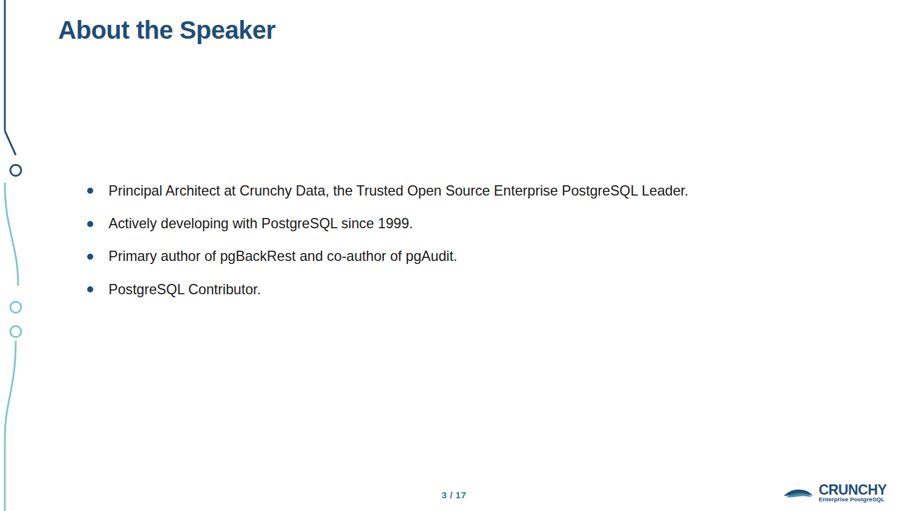About the Speaker
Principal Architect at Crunchy Data, the Trusted Open Source Enterprise PostgreSQL Leader.
Actively developing with PostgreSQL since 1999.
Primary author of pgBackRest and co-author of pgAudit.
PostgreSQL Contributor.
3 / 17
CRUNCHY Enterprise PostgreSQL